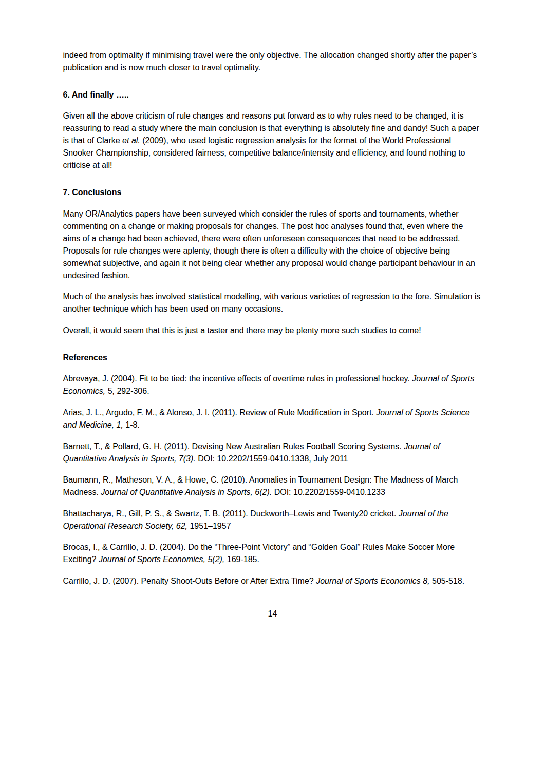indeed from optimality if minimising travel were the only objective. The allocation changed shortly after the paper’s publication and is now much closer to travel optimality.
6. And finally …..
Given all the above criticism of rule changes and reasons put forward as to why rules need to be changed, it is reassuring to read a study where the main conclusion is that everything is absolutely fine and dandy! Such a paper is that of Clarke et al. (2009), who used logistic regression analysis for the format of the World Professional Snooker Championship, considered fairness, competitive balance/intensity and efficiency, and found nothing to criticise at all!
7. Conclusions
Many OR/Analytics papers have been surveyed which consider the rules of sports and tournaments, whether commenting on a change or making proposals for changes. The post hoc analyses found that, even where the aims of a change had been achieved, there were often unforeseen consequences that need to be addressed. Proposals for rule changes were aplenty, though there is often a difficulty with the choice of objective being somewhat subjective, and again it not being clear whether any proposal would change participant behaviour in an undesired fashion.
Much of the analysis has involved statistical modelling, with various varieties of regression to the fore. Simulation is another technique which has been used on many occasions.
Overall, it would seem that this is just a taster and there may be plenty more such studies to come!
References
Abrevaya, J. (2004). Fit to be tied: the incentive effects of overtime rules in professional hockey. Journal of Sports Economics, 5, 292-306.
Arias, J. L., Argudo, F. M., & Alonso, J. I. (2011). Review of Rule Modification in Sport. Journal of Sports Science and Medicine, 1, 1-8.
Barnett, T., & Pollard, G. H. (2011). Devising New Australian Rules Football Scoring Systems. Journal of Quantitative Analysis in Sports, 7(3). DOI: 10.2202/1559-0410.1338, July 2011
Baumann, R., Matheson, V. A., & Howe, C. (2010). Anomalies in Tournament Design: The Madness of March Madness. Journal of Quantitative Analysis in Sports, 6(2). DOI: 10.2202/1559-0410.1233
Bhattacharya, R., Gill, P. S., & Swartz, T. B. (2011). Duckworth–Lewis and Twenty20 cricket. Journal of the Operational Research Society, 62, 1951–1957
Brocas, I., & Carrillo, J. D. (2004). Do the “Three-Point Victory” and “Golden Goal” Rules Make Soccer More Exciting? Journal of Sports Economics, 5(2), 169-185.
Carrillo, J. D. (2007). Penalty Shoot-Outs Before or After Extra Time? Journal of Sports Economics 8, 505-518.
14